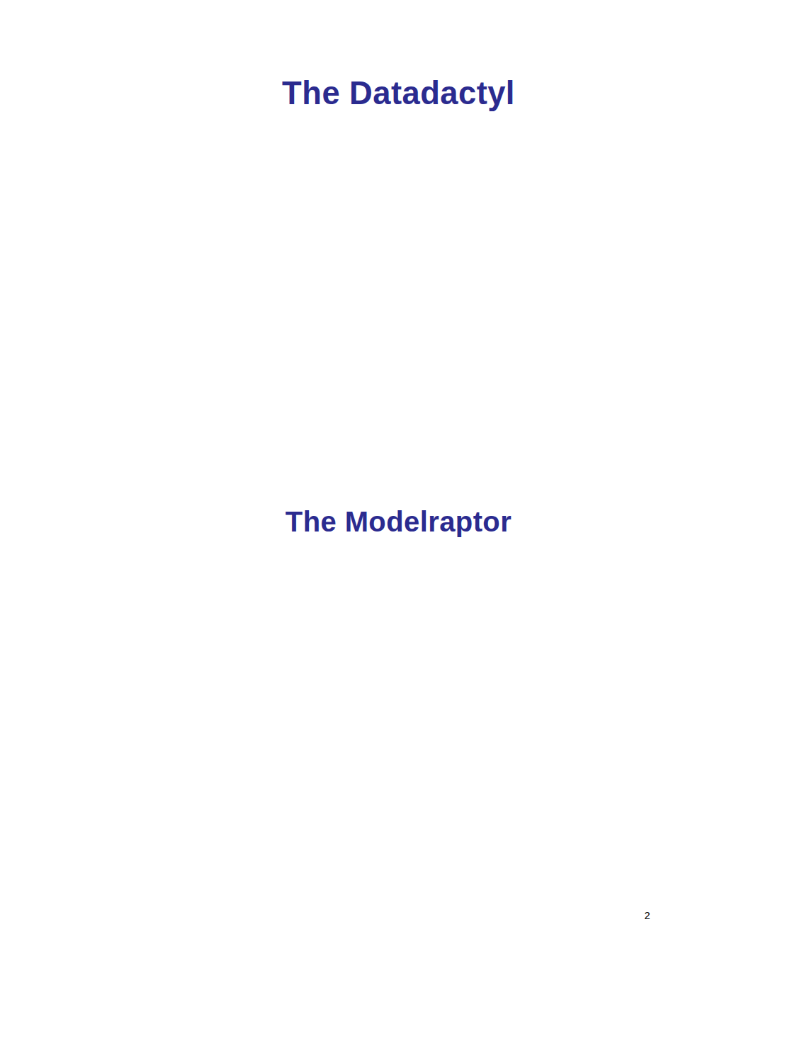The Datadactyl
The Modelraptor
2